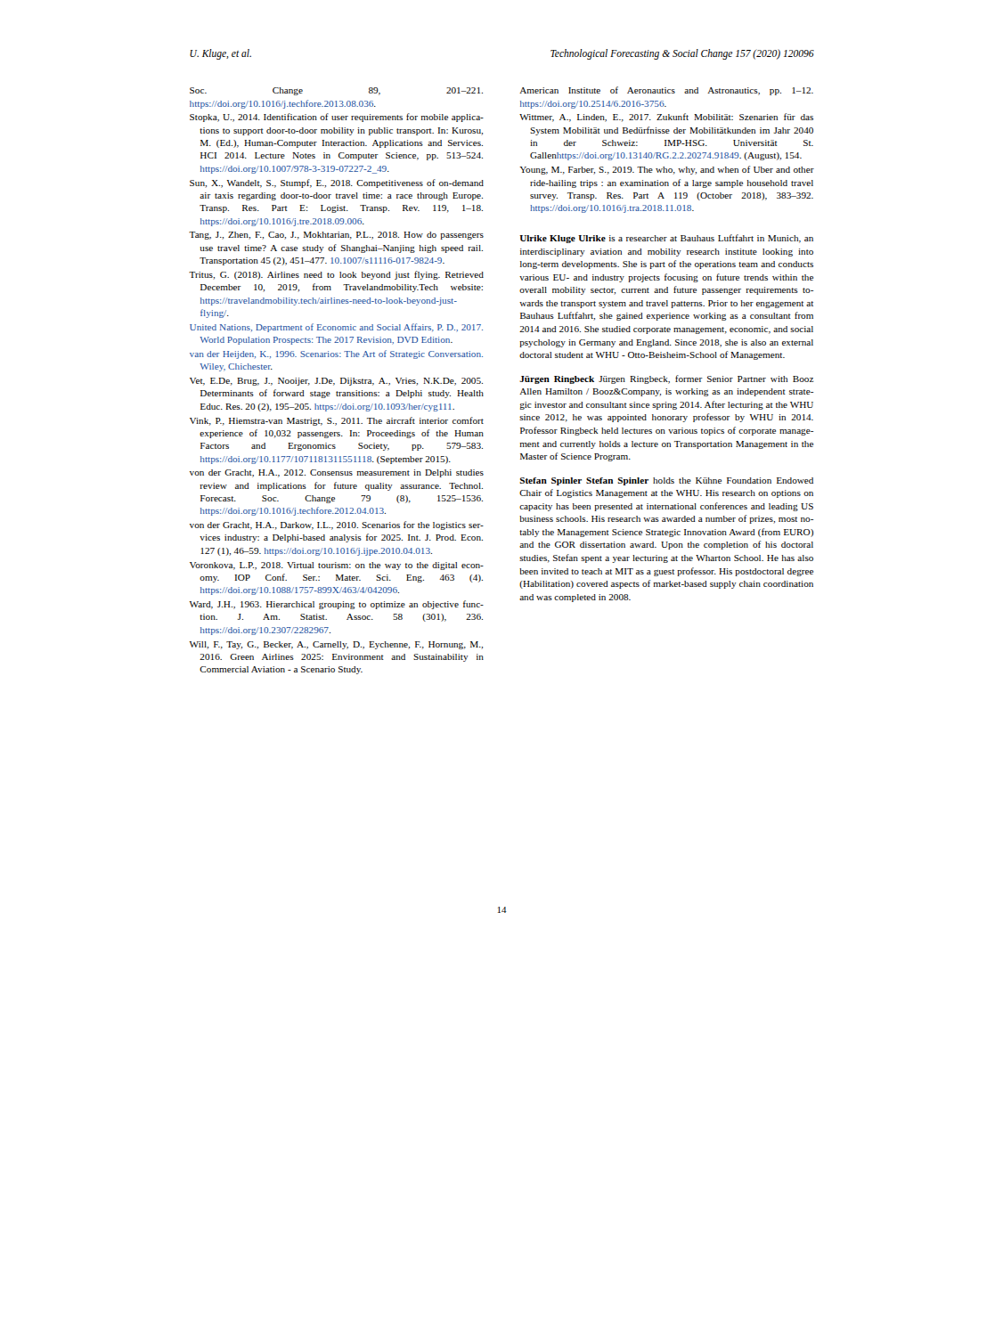U. Kluge, et al.
Technological Forecasting & Social Change 157 (2020) 120096
Soc. Change 89, 201–221. https://doi.org/10.1016/j.techfore.2013.08.036.
Stopka, U., 2014. Identification of user requirements for mobile applications to support door-to-door mobility in public transport. In: Kurosu, M. (Ed.), Human-Computer Interaction. Applications and Services. HCI 2014. Lecture Notes in Computer Science, pp. 513–524. https://doi.org/10.1007/978-3-319-07227-2_49.
Sun, X., Wandelt, S., Stumpf, E., 2018. Competitiveness of on-demand air taxis regarding door-to-door travel time: a race through Europe. Transp. Res. Part E: Logist. Transp. Rev. 119, 1–18. https://doi.org/10.1016/j.tre.2018.09.006.
Tang, J., Zhen, F., Cao, J., Mokhtarian, P.L., 2018. How do passengers use travel time? A case study of Shanghai–Nanjing high speed rail. Transportation 45 (2), 451–477. 10.1007/s11116-017-9824-9.
Tritus, G. (2018). Airlines need to look beyond just flying. Retrieved December 10, 2019, from Travelandmobility.Tech website: https://travelandmobility.tech/airlines-need-to-look-beyond-just-flying/.
United Nations, Department of Economic and Social Affairs, P. D., 2017. World Population Prospects: The 2017 Revision, DVD Edition.
van der Heijden, K., 1996. Scenarios: The Art of Strategic Conversation. Wiley, Chichester.
Vet, E.De, Brug, J., Nooijer, J.De, Dijkstra, A., Vries, N.K.De, 2005. Determinants of forward stage transitions: a Delphi study. Health Educ. Res. 20 (2), 195–205. https://doi.org/10.1093/her/cyg111.
Vink, P., Hiemstra-van Mastrigt, S., 2011. The aircraft interior comfort experience of 10,032 passengers. In: Proceedings of the Human Factors and Ergonomics Society, pp. 579–583. https://doi.org/10.1177/1071181311551118. (September 2015).
von der Gracht, H.A., 2012. Consensus measurement in Delphi studies review and implications for future quality assurance. Technol. Forecast. Soc. Change 79 (8), 1525–1536. https://doi.org/10.1016/j.techfore.2012.04.013.
von der Gracht, H.A., Darkow, I.L., 2010. Scenarios for the logistics services industry: a Delphi-based analysis for 2025. Int. J. Prod. Econ. 127 (1), 46–59. https://doi.org/10.1016/j.ijpe.2010.04.013.
Voronkova, L.P., 2018. Virtual tourism: on the way to the digital economy. IOP Conf. Ser.: Mater. Sci. Eng. 463 (4). https://doi.org/10.1088/1757-899X/463/4/042096.
Ward, J.H., 1963. Hierarchical grouping to optimize an objective function. J. Am. Statist. Assoc. 58 (301), 236. https://doi.org/10.2307/2282967.
Will, F., Tay, G., Becker, A., Carnelly, D., Eychenne, F., Hornung, M., 2016. Green Airlines 2025: Environment and Sustainability in Commercial Aviation - a Scenario Study.
American Institute of Aeronautics and Astronautics, pp. 1–12. https://doi.org/10.2514/6.2016-3756.
Wittmer, A., Linden, E., 2017. Zukunft Mobilität: Szenarien für das System Mobilität und Bedürfnisse der Mobilitätkunden im Jahr 2040 in der Schweiz: IMP-HSG. Universität St. Gallenhttps://doi.org/10.13140/RG.2.2.20274.91849. (August), 154.
Young, M., Farber, S., 2019. The who, why, and when of Uber and other ride-hailing trips : an examination of a large sample household travel survey. Transp. Res. Part A 119 (October 2018), 383–392. https://doi.org/10.1016/j.tra.2018.11.018.
Ulrike Kluge Ulrike is a researcher at Bauhaus Luftfahrt in Munich, an interdisciplinary aviation and mobility research institute looking into long-term developments. She is part of the operations team and conducts various EU- and industry projects focusing on future trends within the overall mobility sector, current and future passenger requirements towards the transport system and travel patterns. Prior to her engagement at Bauhaus Luftfahrt, she gained experience working as a consultant from 2014 and 2016. She studied corporate management, economic, and social psychology in Germany and England. Since 2018, she is also an external doctoral student at WHU - Otto-Beisheim-School of Management.
Jürgen Ringbeck Jürgen Ringbeck, former Senior Partner with Booz Allen Hamilton / Booz&Company, is working as an independent strategic investor and consultant since spring 2014. After lecturing at the WHU since 2012, he was appointed honorary professor by WHU in 2014. Professor Ringbeck held lectures on various topics of corporate management and currently holds a lecture on Transportation Management in the Master of Science Program.
Stefan Spinler Stefan Spinler holds the Kühne Foundation Endowed Chair of Logistics Management at the WHU. His research on options on capacity has been presented at international conferences and leading US business schools. His research was awarded a number of prizes, most notably the Management Science Strategic Innovation Award (from EURO) and the GOR dissertation award. Upon the completion of his doctoral studies, Stefan spent a year lecturing at the Wharton School. He has also been invited to teach at MIT as a guest professor. His postdoctoral degree (Habilitation) covered aspects of market-based supply chain coordination and was completed in 2008.
14